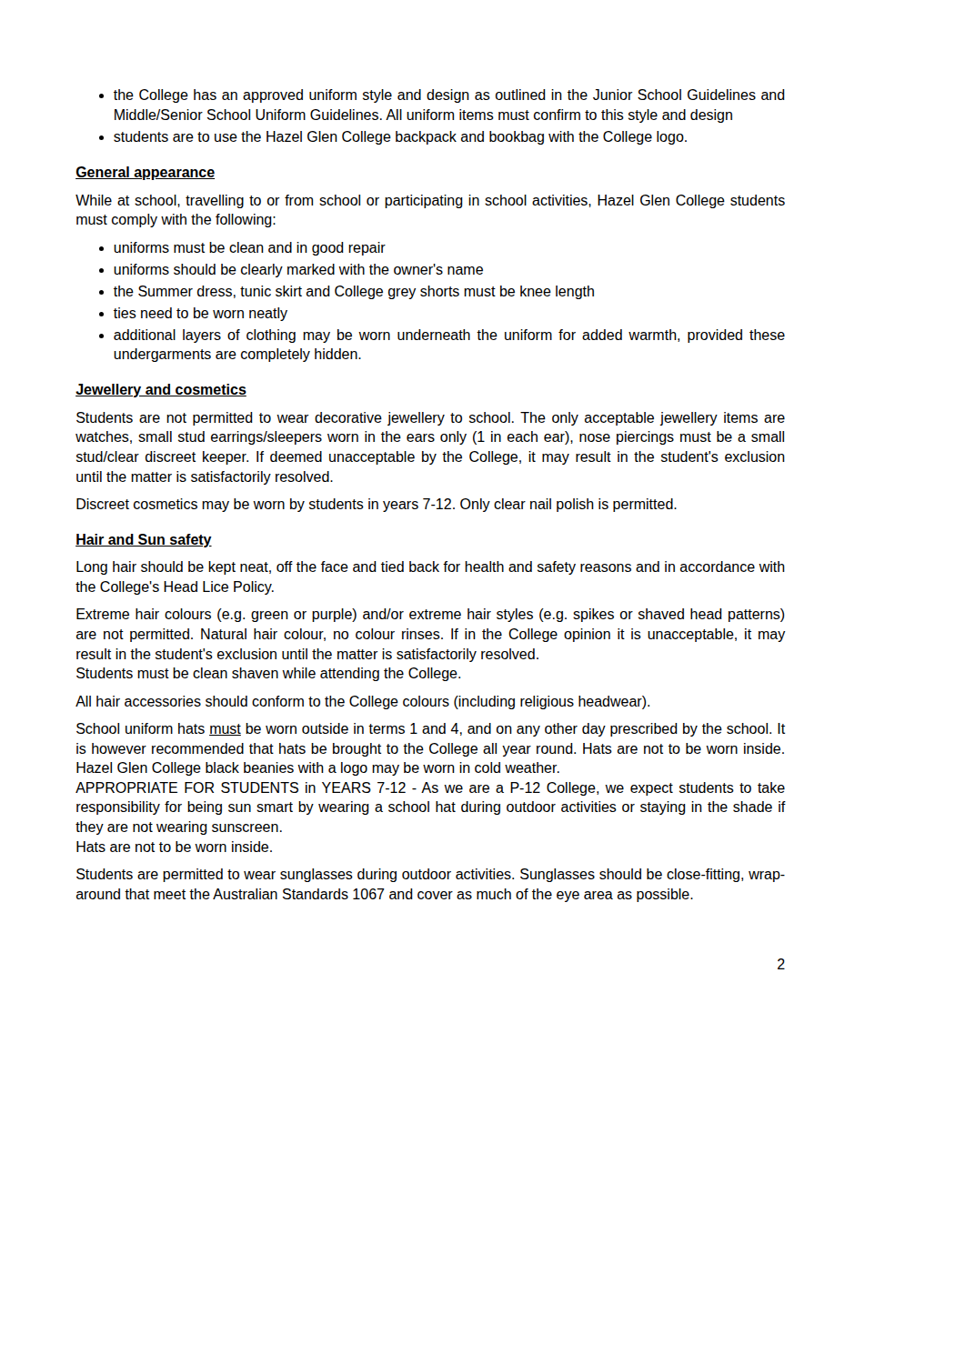the College has an approved uniform style and design as outlined in the Junior School Guidelines and Middle/Senior School Uniform Guidelines. All uniform items must confirm to this style and design
students are to use the Hazel Glen College backpack and bookbag with the College logo.
General appearance
While at school, travelling to or from school or participating in school activities, Hazel Glen College students must comply with the following:
uniforms must be clean and in good repair
uniforms should be clearly marked with the owner's name
the Summer dress, tunic skirt and College grey shorts must be knee length
ties need to be worn neatly
additional layers of clothing may be worn underneath the uniform for added warmth, provided these undergarments are completely hidden.
Jewellery and cosmetics
Students are not permitted to wear decorative jewellery to school. The only acceptable jewellery items are watches, small stud earrings/sleepers worn in the ears only (1 in each ear), nose piercings must be a small stud/clear discreet keeper. If deemed unacceptable by the College, it may result in the student's exclusion until the matter is satisfactorily resolved.
Discreet cosmetics may be worn by students in years 7-12. Only clear nail polish is permitted.
Hair and Sun safety
Long hair should be kept neat, off the face and tied back for health and safety reasons and in accordance with the College's Head Lice Policy.
Extreme hair colours (e.g. green or purple) and/or extreme hair styles (e.g. spikes or shaved head patterns) are not permitted. Natural hair colour, no colour rinses. If in the College opinion it is unacceptable, it may result in the student's exclusion until the matter is satisfactorily resolved.
Students must be clean shaven while attending the College.
All hair accessories should conform to the College colours (including religious headwear).
School uniform hats must be worn outside in terms 1 and 4, and on any other day prescribed by the school. It is however recommended that hats be brought to the College all year round. Hats are not to be worn inside. Hazel Glen College black beanies with a logo may be worn in cold weather.
APPROPRIATE FOR STUDENTS in YEARS 7-12 - As we are a P-12 College, we expect students to take responsibility for being sun smart by wearing a school hat during outdoor activities or staying in the shade if they are not wearing sunscreen.
Hats are not to be worn inside.
Students are permitted to wear sunglasses during outdoor activities. Sunglasses should be close-fitting, wrap-around that meet the Australian Standards 1067 and cover as much of the eye area as possible.
2